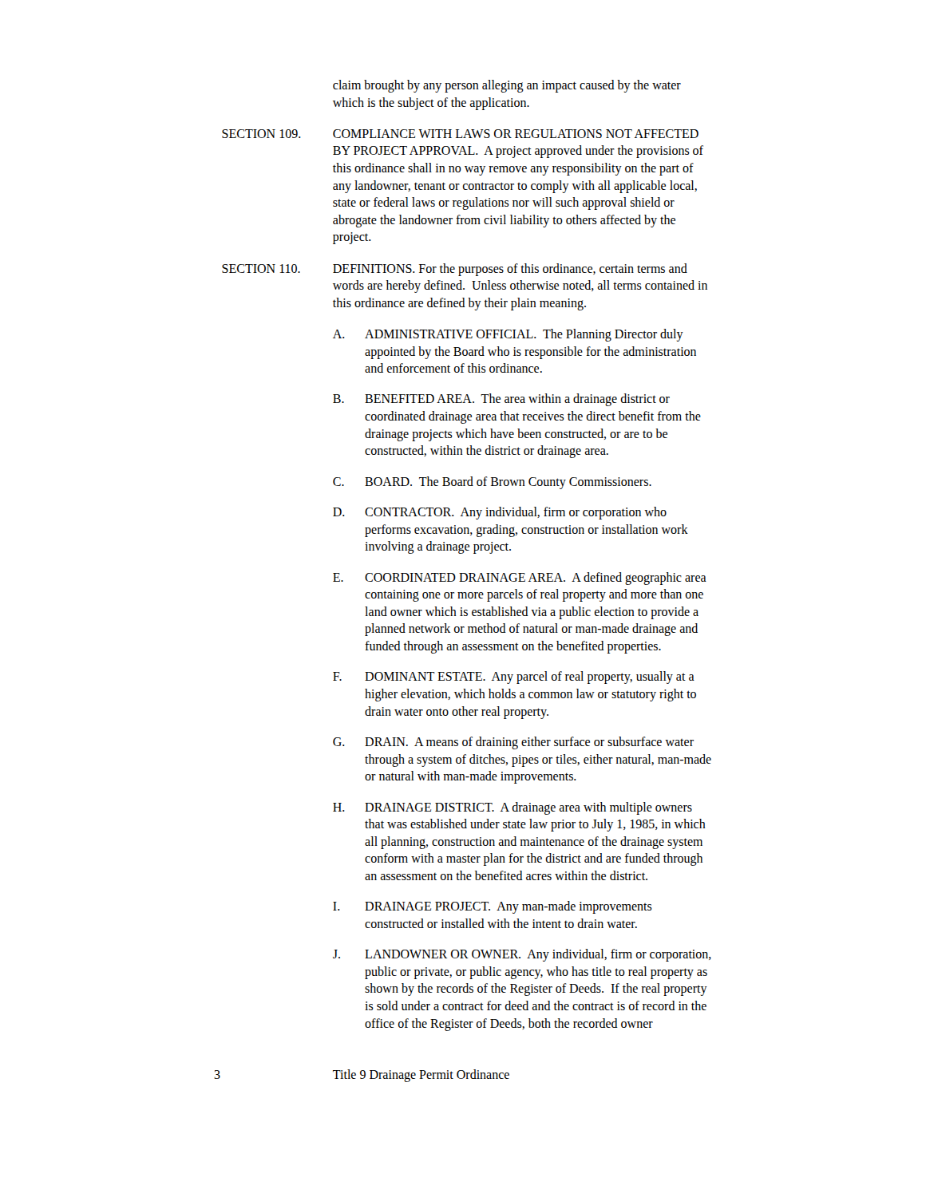claim brought by any person alleging an impact caused by the water which is the subject of the application.
SECTION 109.
COMPLIANCE WITH LAWS OR REGULATIONS NOT AFFECTED BY PROJECT APPROVAL. A project approved under the provisions of this ordinance shall in no way remove any responsibility on the part of any landowner, tenant or contractor to comply with all applicable local, state or federal laws or regulations nor will such approval shield or abrogate the landowner from civil liability to others affected by the project.
SECTION 110.
DEFINITIONS. For the purposes of this ordinance, certain terms and words are hereby defined. Unless otherwise noted, all terms contained in this ordinance are defined by their plain meaning.
A. ADMINISTRATIVE OFFICIAL. The Planning Director duly appointed by the Board who is responsible for the administration and enforcement of this ordinance.
B. BENEFITED AREA. The area within a drainage district or coordinated drainage area that receives the direct benefit from the drainage projects which have been constructed, or are to be constructed, within the district or drainage area.
C. BOARD. The Board of Brown County Commissioners.
D. CONTRACTOR. Any individual, firm or corporation who performs excavation, grading, construction or installation work involving a drainage project.
E. COORDINATED DRAINAGE AREA. A defined geographic area containing one or more parcels of real property and more than one land owner which is established via a public election to provide a planned network or method of natural or man-made drainage and funded through an assessment on the benefited properties.
F. DOMINANT ESTATE. Any parcel of real property, usually at a higher elevation, which holds a common law or statutory right to drain water onto other real property.
G. DRAIN. A means of draining either surface or subsurface water through a system of ditches, pipes or tiles, either natural, man-made or natural with man-made improvements.
H. DRAINAGE DISTRICT. A drainage area with multiple owners that was established under state law prior to July 1, 1985, in which all planning, construction and maintenance of the drainage system conform with a master plan for the district and are funded through an assessment on the benefited acres within the district.
I. DRAINAGE PROJECT. Any man-made improvements constructed or installed with the intent to drain water.
J. LANDOWNER OR OWNER. Any individual, firm or corporation, public or private, or public agency, who has title to real property as shown by the records of the Register of Deeds. If the real property is sold under a contract for deed and the contract is of record in the office of the Register of Deeds, both the recorded owner
3 Title 9 Drainage Permit Ordinance